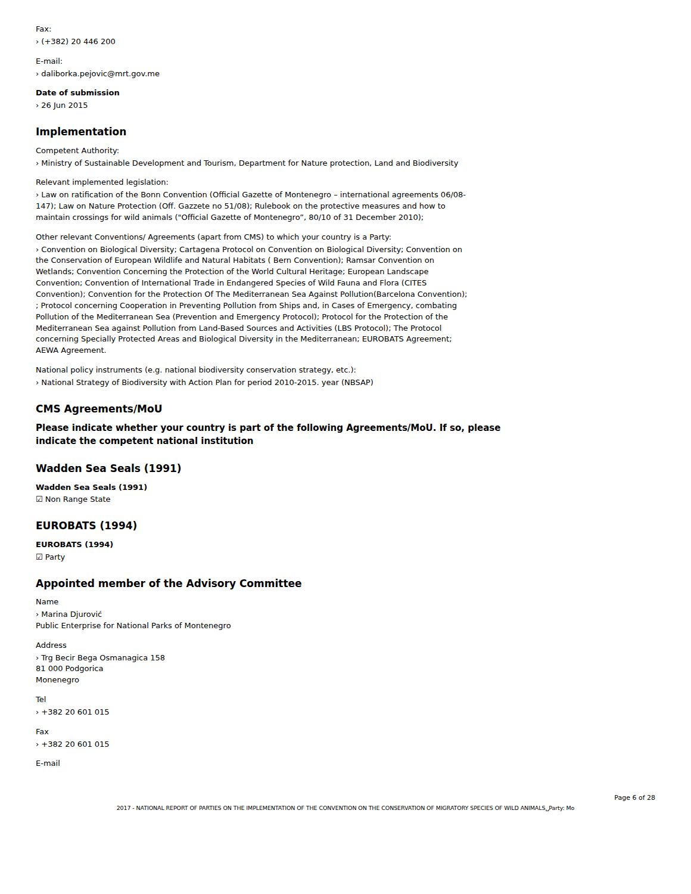Fax:
(+382) 20 446 200
E-mail:
daliborka.pejovic@mrt.gov.me
Date of submission
26 Jun 2015
Implementation
Competent Authority:
Ministry of Sustainable Development and Tourism, Department for Nature protection, Land and Biodiversity
Relevant implemented legislation:
Law on ratification of the Bonn Convention (Official Gazette of Montenegro – international agreements 06/08-
147); Law on Nature Protection (Off. Gazzete no 51/08); Rulebook on the protective measures and how to
maintain crossings for wild animals ("Official Gazette of Montenegro”, 80/10 of 31 December 2010);
Other relevant Conventions/ Agreements (apart from CMS) to which your country is a Party:
Convention on Biological Diversity; Cartagena Protocol on Convention on Biological Diversity; Convention on
the Conservation of European Wildlife and Natural Habitats ( Bern Convention); Ramsar Convention on
Wetlands; Convention Concerning the Protection of the World Cultural Heritage; European Landscape
Convention; Convention of International Trade in Endangered Species of Wild Fauna and Flora (CITES
Convention); Convention for the Protection Of The Mediterranean Sea Against Pollution(Barcelona Convention);
; Protocol concerning Cooperation in Preventing Pollution from Ships and, in Cases of Emergency, combating
Pollution of the Mediterranean Sea (Prevention and Emergency Protocol); Protocol for the Protection of the
Mediterranean Sea against Pollution from Land-Based Sources and Activities (LBS Protocol); The Protocol
concerning Specially Protected Areas and Biological Diversity in the Mediterranean; EUROBATS Agreement;
AEWA Agreement.
National policy instruments (e.g. national biodiversity conservation strategy, etc.):
National Strategy of Biodiversity with Action Plan for period 2010-2015. year (NBSAP)
CMS Agreements/MoU
Please indicate whether your country is part of the following Agreements/MoU. If so, please
indicate the competent national institution
Wadden Sea Seals (1991)
Wadden Sea Seals (1991)
☑ Non Range State
EUROBATS (1994)
EUROBATS (1994)
☑ Party
Appointed member of the Advisory Committee
Name
Marina Djurović
Public Enterprise for National Parks of Montenegro
Address
Trg Becir Bega Osmanagica 158
81 000 Podgorica
Monenegro
Tel
+382 20 601 015
Fax
+382 20 601 015
E-mail
Page 6 of 28
2017 - NATIONAL REPORT OF PARTIES ON THE IMPLEMENTATION OF THE CONVENTION ON THE CONSERVATION OF MIGRATORY SPECIES OF WILD ANIMALS␣Party: Mo